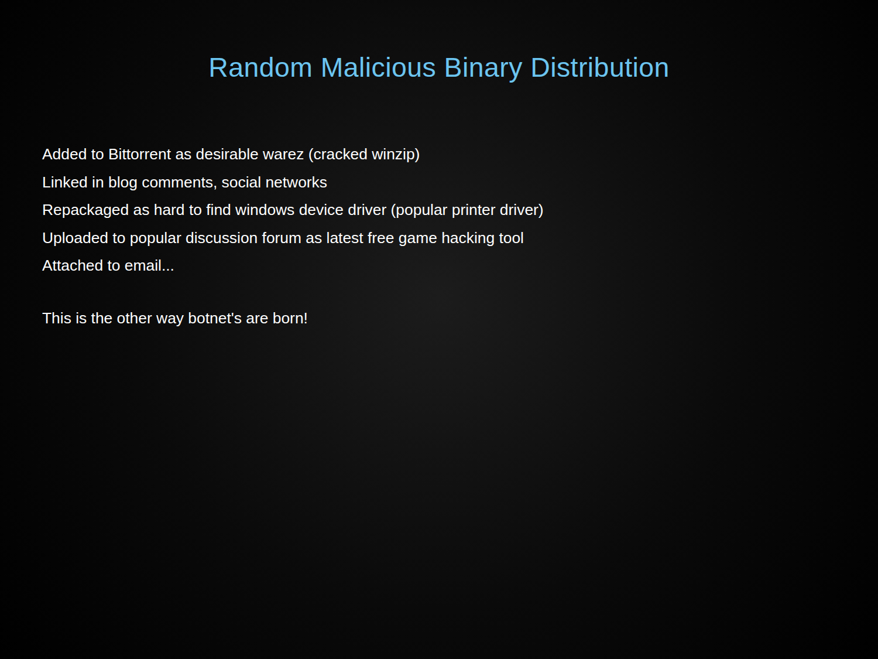Random Malicious Binary Distribution
Added to Bittorrent as desirable warez (cracked winzip)
Linked in blog comments, social networks
Repackaged as hard to find windows device driver (popular printer driver)
Uploaded to popular discussion forum as latest free game hacking tool
Attached to email...
This is the other way botnet's are born!